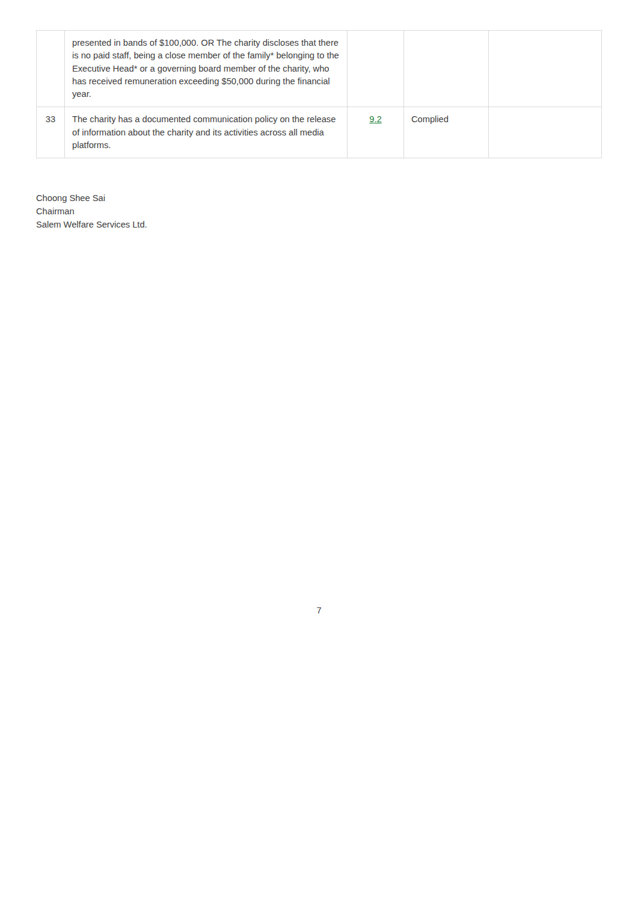| | presented in bands of $100,000. OR The charity discloses that there is no paid staff, being a close member of the family* belonging to the Executive Head* or a governing board member of the charity, who has received remuneration exceeding $50,000 during the financial year. | | | |
| 33 | The charity has a documented communication policy on the release of information about the charity and its activities across all media platforms. | 9.2 | Complied | |
Choong Shee Sai
Chairman
Salem Welfare Services Ltd.
7